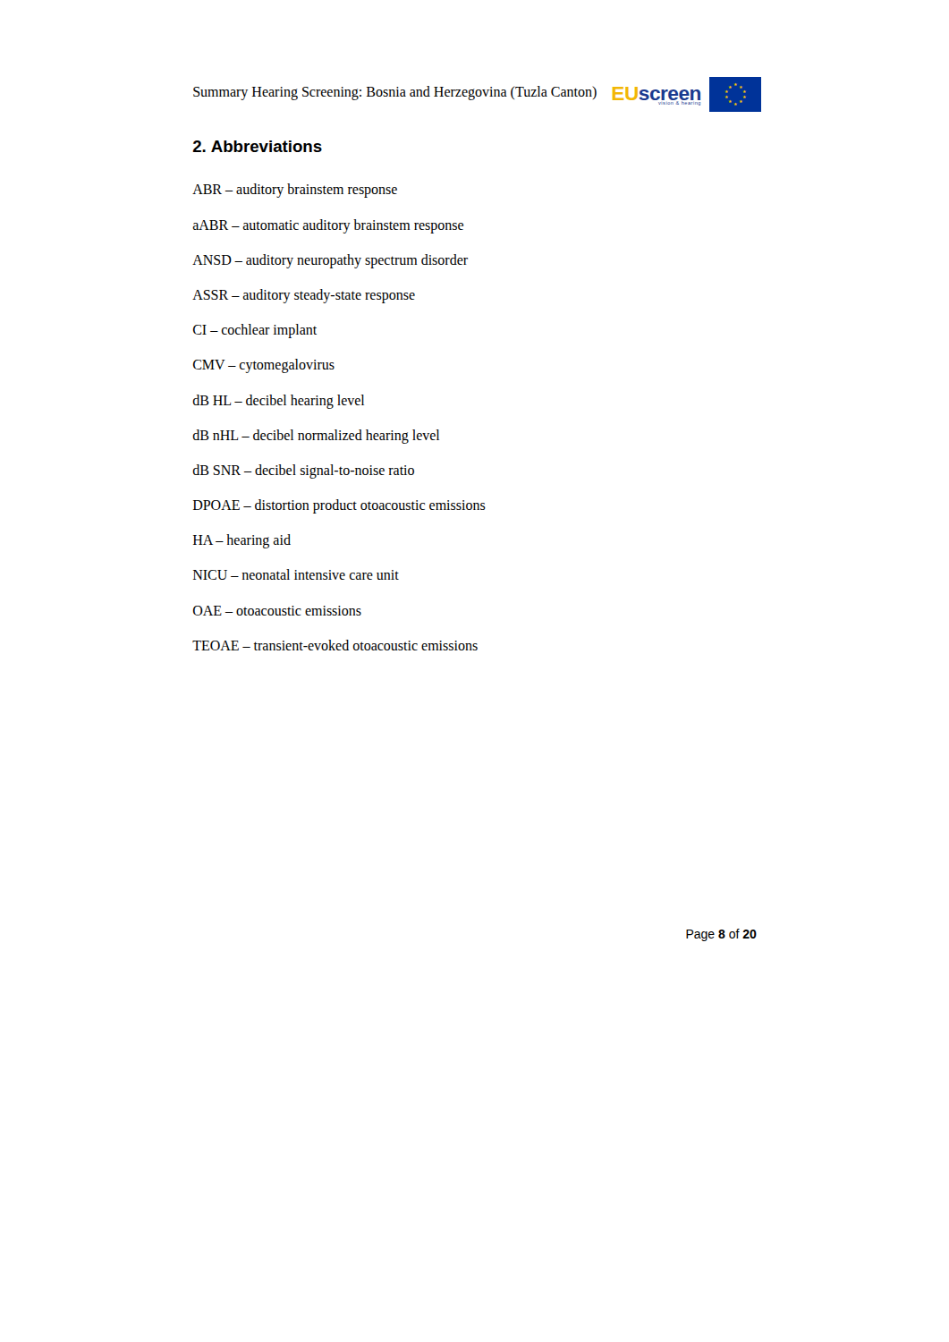Summary Hearing Screening: Bosnia and Herzegovina (Tuzla Canton)
EU screen vision & hearing
★ ★ ★ ★ ★ ★ ★ ★ ★ ★
2. Abbreviations
ABR – auditory brainstem response
aABR – automatic auditory brainstem response
ANSD – auditory neuropathy spectrum disorder
ASSR – auditory steady-state response
CI – cochlear implant
CMV – cytomegalovirus
dB HL – decibel hearing level
dB nHL – decibel normalized hearing level
dB SNR – decibel signal-to-noise ratio
DPOAE – distortion product otoacoustic emissions
HA – hearing aid
NICU – neonatal intensive care unit
OAE – otoacoustic emissions
TEOAE – transient-evoked otoacoustic emissions
Page 8 of 20